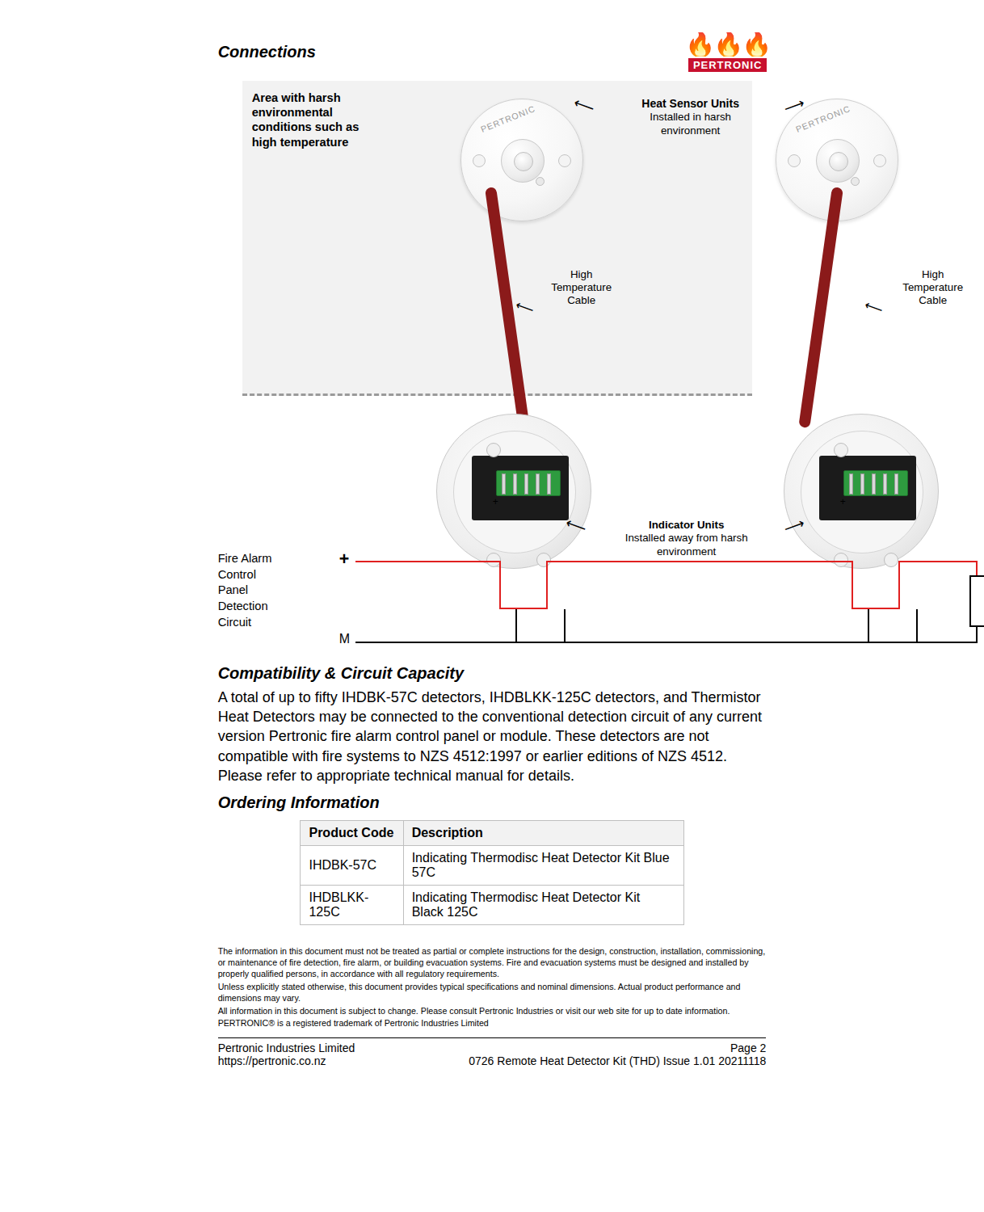🔥🔥🔥 PERTRONIC
Connections
Area with harsh
environmental
conditions such as
high temperature
PERTRONIC
PERTRONIC
Heat Sensor Units
Installed in harsh
environment
⟶ ⟶
High
Temperature
Cable
High
Temperature
Cable
⟶ ⟶
+
+
Indicator Units
Installed away from harsh
environment
⟶ ⟶
Fire Alarm
Control
Panel
Detection
Circuit
+
M
10kΩ EOL
Compatibility & Circuit Capacity
A total of up to fifty IHDBK-57C detectors, IHDBLKK-125C detectors, and Thermistor Heat Detectors may be connected to the conventional detection circuit of any current version Pertronic fire alarm control panel or module. These detectors are not compatible with fire systems to NZS 4512:1997 or earlier editions of NZS 4512. Please refer to appropriate technical manual for details.
Ordering Information
| Product Code | Description |
| --- | --- |
| IHDBK-57C | Indicating Thermodisc Heat Detector Kit Blue 57C |
| IHDBLKK-125C | Indicating Thermodisc Heat Detector Kit Black 125C |
The information in this document must not be treated as partial or complete instructions for the design, construction, installation, commissioning, or maintenance of fire detection, fire alarm, or building evacuation systems. Fire and evacuation systems must be designed and installed by properly qualified persons, in accordance with all regulatory requirements.
Unless explicitly stated otherwise, this document provides typical specifications and nominal dimensions. Actual product performance and dimensions may vary.
All information in this document is subject to change. Please consult Pertronic Industries or visit our web site for up to date information.
PERTRONIC® is a registered trademark of Pertronic Industries Limited
Pertronic Industries Limited
https://pertronic.co.nz
Page 2
0726 Remote Heat Detector Kit (THD) Issue 1.01 20211118